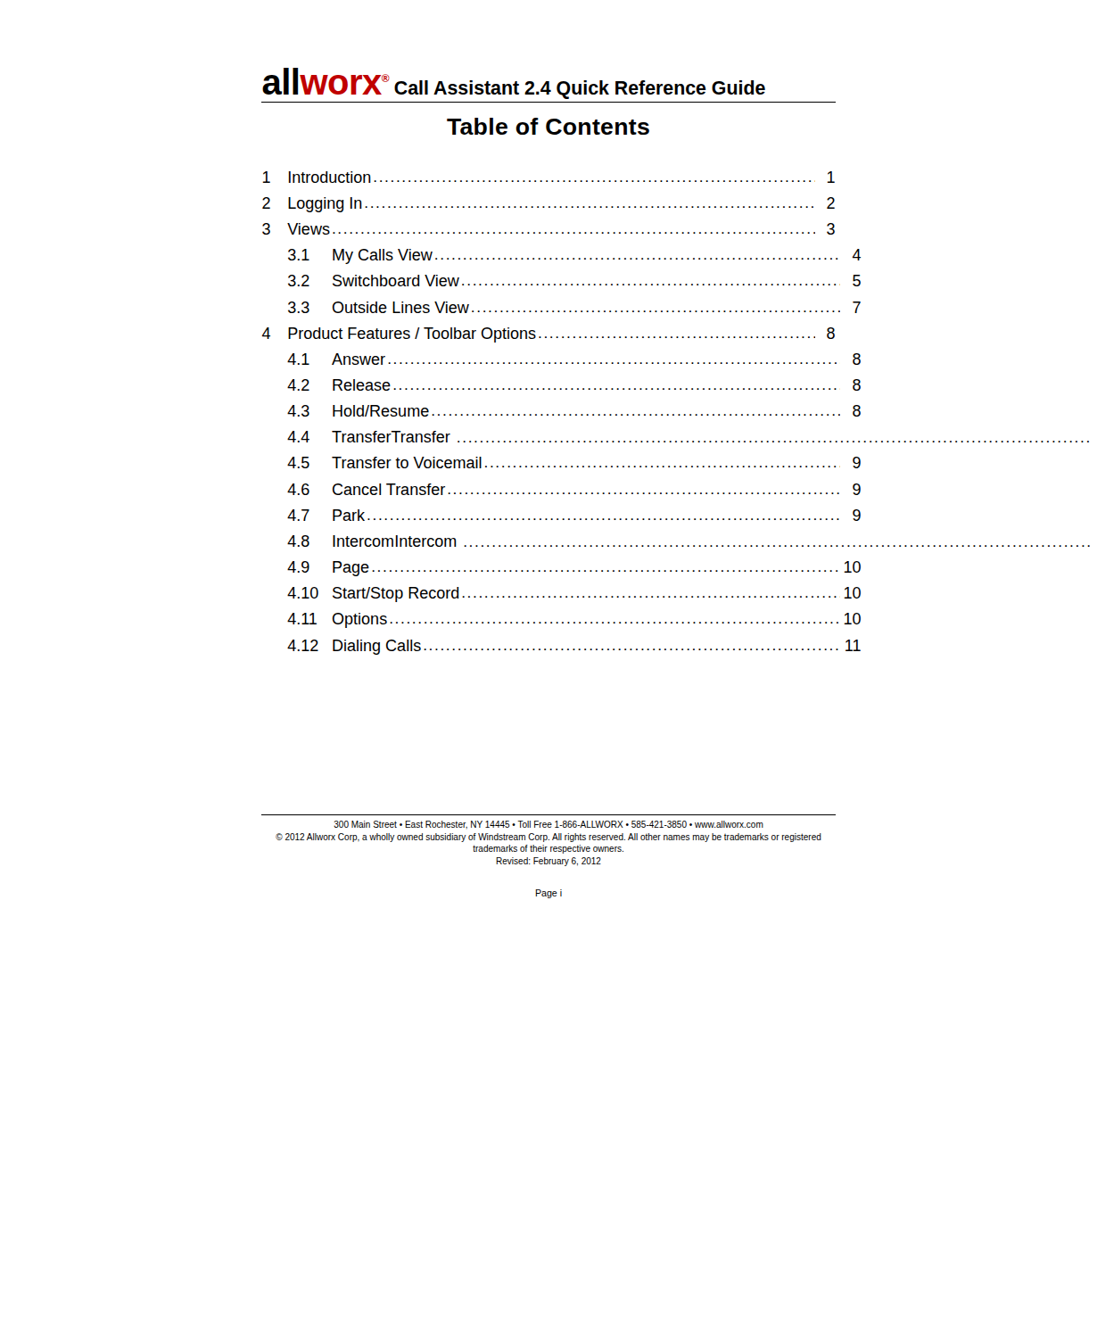all worx® Call Assistant 2.4 Quick Reference Guide
Table of Contents
1 Introduction .................................................................................................................. 1
2 Logging In .................................................................................................................... 2
3 Views .......................................................................................................................... 3
3.1 My Calls View ......................................................................................................... 4
3.2 Switchboard View ................................................................................................. 5
3.3 Outside Lines View ............................................................................................... 7
4 Product Features / Toolbar Options ............................................................................. 8
4.1 Answer ................................................................................................................. 8
4.2 Release ............................................................................................................... 8
4.3 Hold/Resume ......................................................................................................... 8
4.4 TransferTransfer ............................................................................................................... 8
4.5 Transfer to Voicemail ............................................................................................. 9
4.6 Cancel Transfer .................................................................................................... 9
4.7 Park ..................................................................................................................... 9
4.8 IntercomIntercom .............................................................................................................. 9
4.9 Page .................................................................................................................. 10
4.10 Start/Stop Record ................................................................................................ 10
4.11 Options .............................................................................................................. 10
4.12 Dialing Calls ....................................................................................................... 11
300 Main Street • East Rochester, NY 14445 • Toll Free 1-866-ALLWORX • 585-421-3850 • www.allworx.com
© 2012 Allworx Corp, a wholly owned subsidiary of Windstream Corp. All rights reserved. All other names may be trademarks or registered trademarks of their respective owners.
Revised: February 6, 2012
Page i